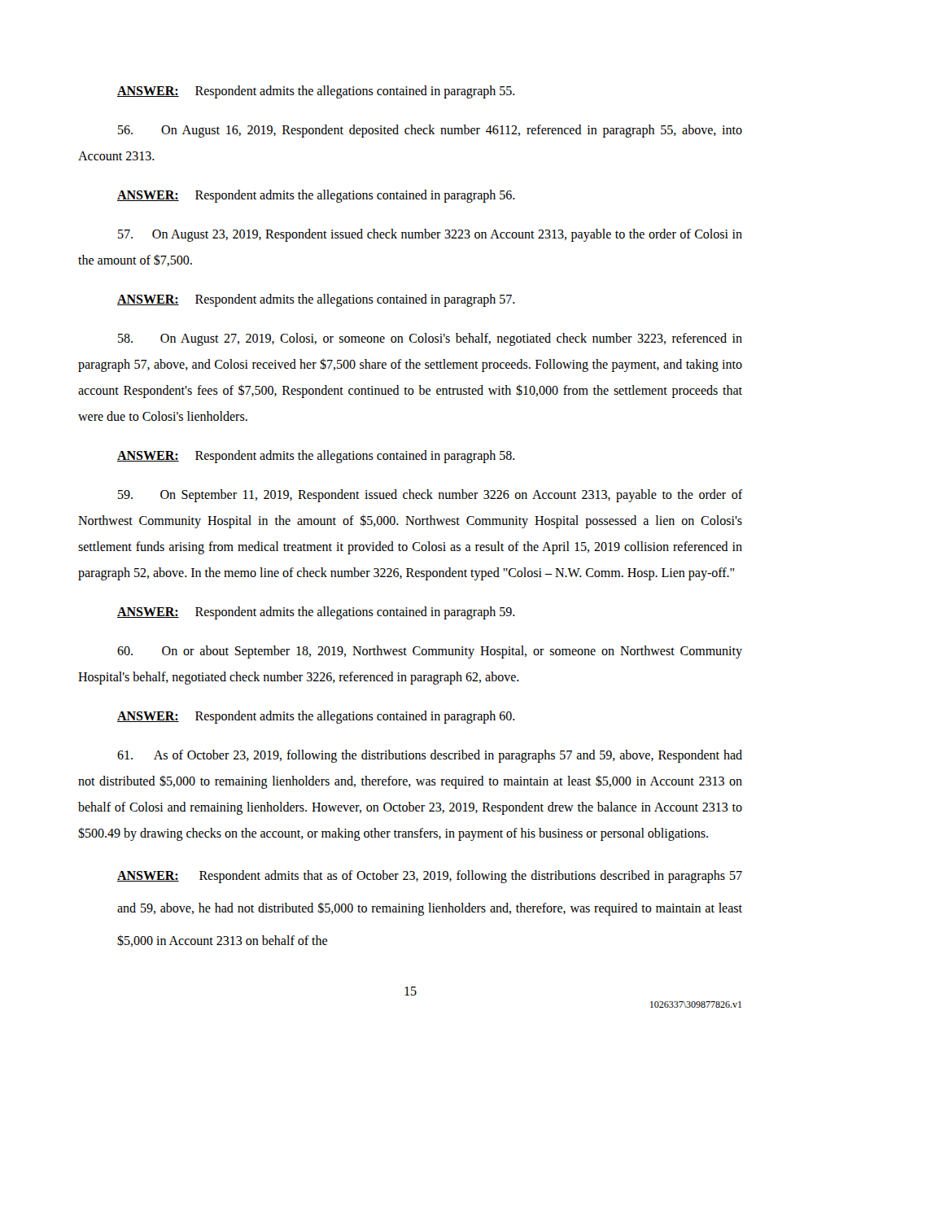ANSWER: Respondent admits the allegations contained in paragraph 55.
56. On August 16, 2019, Respondent deposited check number 46112, referenced in paragraph 55, above, into Account 2313.
ANSWER: Respondent admits the allegations contained in paragraph 56.
57. On August 23, 2019, Respondent issued check number 3223 on Account 2313, payable to the order of Colosi in the amount of $7,500.
ANSWER: Respondent admits the allegations contained in paragraph 57.
58. On August 27, 2019, Colosi, or someone on Colosi's behalf, negotiated check number 3223, referenced in paragraph 57, above, and Colosi received her $7,500 share of the settlement proceeds. Following the payment, and taking into account Respondent's fees of $7,500, Respondent continued to be entrusted with $10,000 from the settlement proceeds that were due to Colosi's lienholders.
ANSWER: Respondent admits the allegations contained in paragraph 58.
59. On September 11, 2019, Respondent issued check number 3226 on Account 2313, payable to the order of Northwest Community Hospital in the amount of $5,000. Northwest Community Hospital possessed a lien on Colosi's settlement funds arising from medical treatment it provided to Colosi as a result of the April 15, 2019 collision referenced in paragraph 52, above. In the memo line of check number 3226, Respondent typed "Colosi – N.W. Comm. Hosp. Lien pay-off."
ANSWER: Respondent admits the allegations contained in paragraph 59.
60. On or about September 18, 2019, Northwest Community Hospital, or someone on Northwest Community Hospital's behalf, negotiated check number 3226, referenced in paragraph 62, above.
ANSWER: Respondent admits the allegations contained in paragraph 60.
61. As of October 23, 2019, following the distributions described in paragraphs 57 and 59, above, Respondent had not distributed $5,000 to remaining lienholders and, therefore, was required to maintain at least $5,000 in Account 2313 on behalf of Colosi and remaining lienholders. However, on October 23, 2019, Respondent drew the balance in Account 2313 to $500.49 by drawing checks on the account, or making other transfers, in payment of his business or personal obligations.
ANSWER: Respondent admits that as of October 23, 2019, following the distributions described in paragraphs 57 and 59, above, he had not distributed $5,000 to remaining lienholders and, therefore, was required to maintain at least $5,000 in Account 2313 on behalf of the
15
1026337\309877826.v1